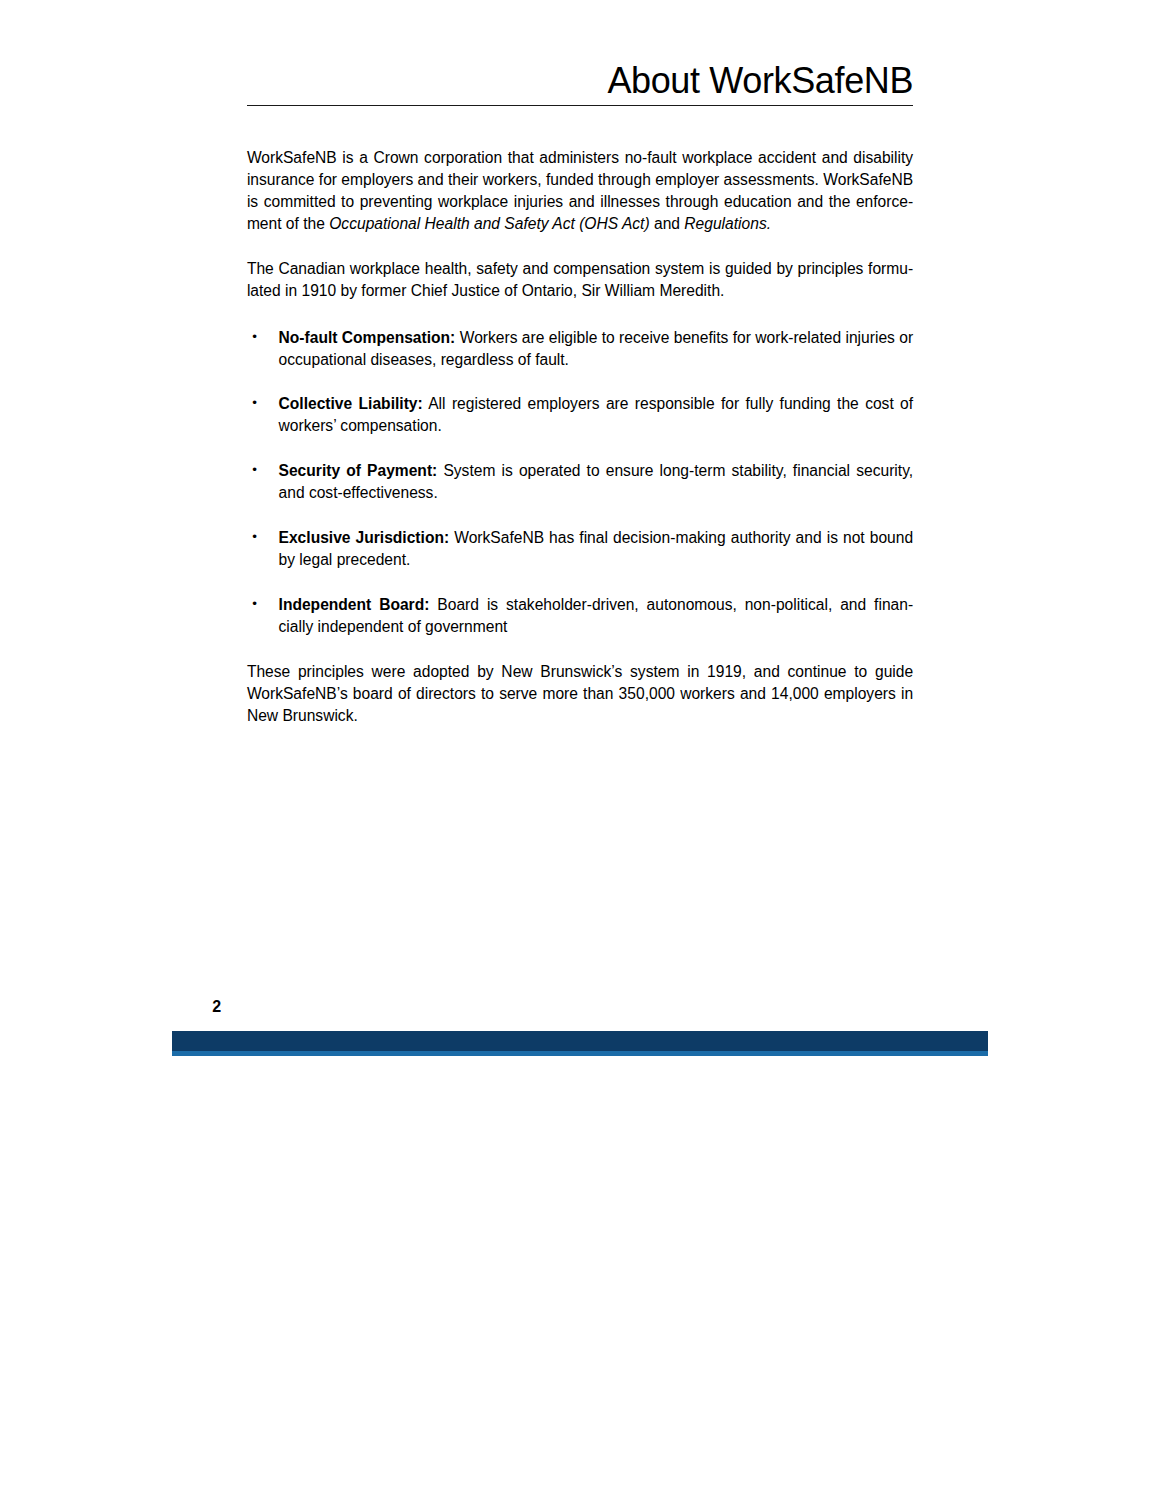About WorkSafeNB
WorkSafeNB is a Crown corporation that administers no-fault workplace accident and disability insurance for employers and their workers, funded through employer assessments. WorkSafeNB is committed to preventing workplace injuries and illnesses through education and the enforcement of the Occupational Health and Safety Act (OHS Act) and Regulations.
The Canadian workplace health, safety and compensation system is guided by principles formulated in 1910 by former Chief Justice of Ontario, Sir William Meredith.
No-fault Compensation: Workers are eligible to receive benefits for work-related injuries or occupational diseases, regardless of fault.
Collective Liability: All registered employers are responsible for fully funding the cost of workers’ compensation.
Security of Payment: System is operated to ensure long-term stability, financial security, and cost-effectiveness.
Exclusive Jurisdiction: WorkSafeNB has final decision-making authority and is not bound by legal precedent.
Independent Board: Board is stakeholder-driven, autonomous, non-political, and financially independent of government
These principles were adopted by New Brunswick’s system in 1919, and continue to guide WorkSafeNB’s board of directors to serve more than 350,000 workers and 14,000 employers in New Brunswick.
2